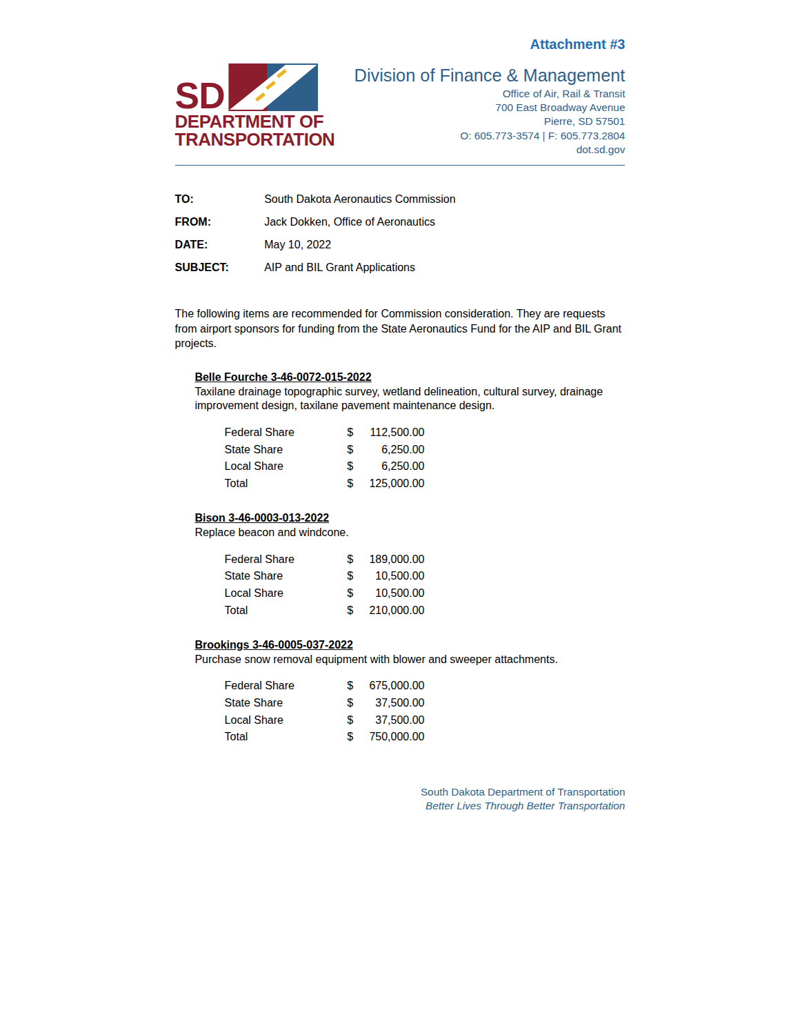Attachment #3
SD
DEPARTMENT OF
TRANSPORTATION
Division of Finance & Management
Office of Air, Rail & Transit
700 East Broadway Avenue
Pierre, SD 57501
O: 605.773-3574 | F: 605.773.2804
dot.sd.gov
| TO: | South Dakota Aeronautics Commission |
| FROM: | Jack Dokken, Office of Aeronautics |
| DATE: | May 10, 2022 |
| SUBJECT: | AIP and BIL Grant Applications |
The following items are recommended for Commission consideration. They are requests from airport sponsors for funding from the State Aeronautics Fund for the AIP and BIL Grant projects.
Belle Fourche 3-46-0072-015-2022
Taxilane drainage topographic survey, wetland delineation, cultural survey, drainage improvement design, taxilane pavement maintenance design.
| Federal Share | $ | 112,500.00 |
| State Share | $ | 6,250.00 |
| Local Share | $ | 6,250.00 |
| Total | $ | 125,000.00 |
Bison 3-46-0003-013-2022
Replace beacon and windcone.
| Federal Share | $ | 189,000.00 |
| State Share | $ | 10,500.00 |
| Local Share | $ | 10,500.00 |
| Total | $ | 210,000.00 |
Brookings 3-46-0005-037-2022
Purchase snow removal equipment with blower and sweeper attachments.
| Federal Share | $ | 675,000.00 |
| State Share | $ | 37,500.00 |
| Local Share | $ | 37,500.00 |
| Total | $ | 750,000.00 |
South Dakota Department of Transportation
Better Lives Through Better Transportation